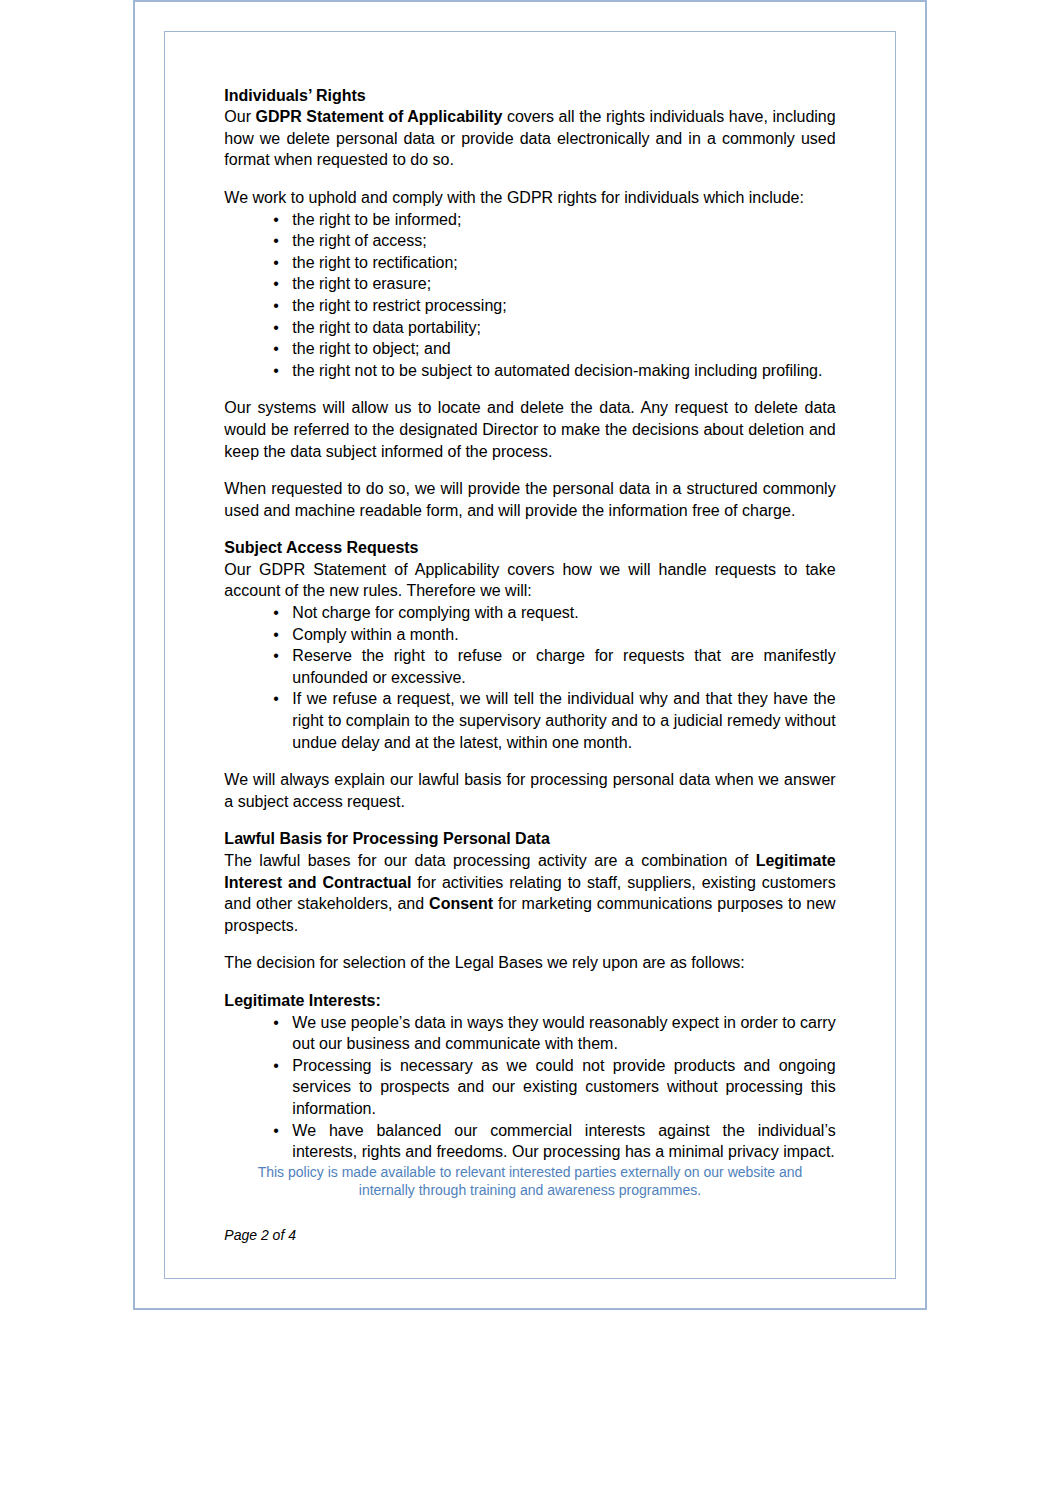Individuals’ Rights
Our GDPR Statement of Applicability covers all the rights individuals have, including how we delete personal data or provide data electronically and in a commonly used format when requested to do so.
We work to uphold and comply with the GDPR rights for individuals which include:
the right to be informed;
the right of access;
the right to rectification;
the right to erasure;
the right to restrict processing;
the right to data portability;
the right to object; and
the right not to be subject to automated decision-making including profiling.
Our systems will allow us to locate and delete the data. Any request to delete data would be referred to the designated Director to make the decisions about deletion and keep the data subject informed of the process.
When requested to do so, we will provide the personal data in a structured commonly used and machine readable form, and will provide the information free of charge.
Subject Access Requests
Our GDPR Statement of Applicability covers how we will handle requests to take account of the new rules. Therefore we will:
Not charge for complying with a request.
Comply within a month.
Reserve the right to refuse or charge for requests that are manifestly unfounded or excessive.
If we refuse a request, we will tell the individual why and that they have the right to complain to the supervisory authority and to a judicial remedy without undue delay and at the latest, within one month.
We will always explain our lawful basis for processing personal data when we answer a subject access request.
Lawful Basis for Processing Personal Data
The lawful bases for our data processing activity are a combination of Legitimate Interest and Contractual for activities relating to staff, suppliers, existing customers and other stakeholders, and Consent for marketing communications purposes to new prospects.
The decision for selection of the Legal Bases we rely upon are as follows:
Legitimate Interests:
We use people’s data in ways they would reasonably expect in order to carry out our business and communicate with them.
Processing is necessary as we could not provide products and ongoing services to prospects and our existing customers without processing this information.
We have balanced our commercial interests against the individual’s interests, rights and freedoms. Our processing has a minimal privacy impact.
This policy is made available to relevant interested parties externally on our website and internally through training and awareness programmes.
Page 2 of 4